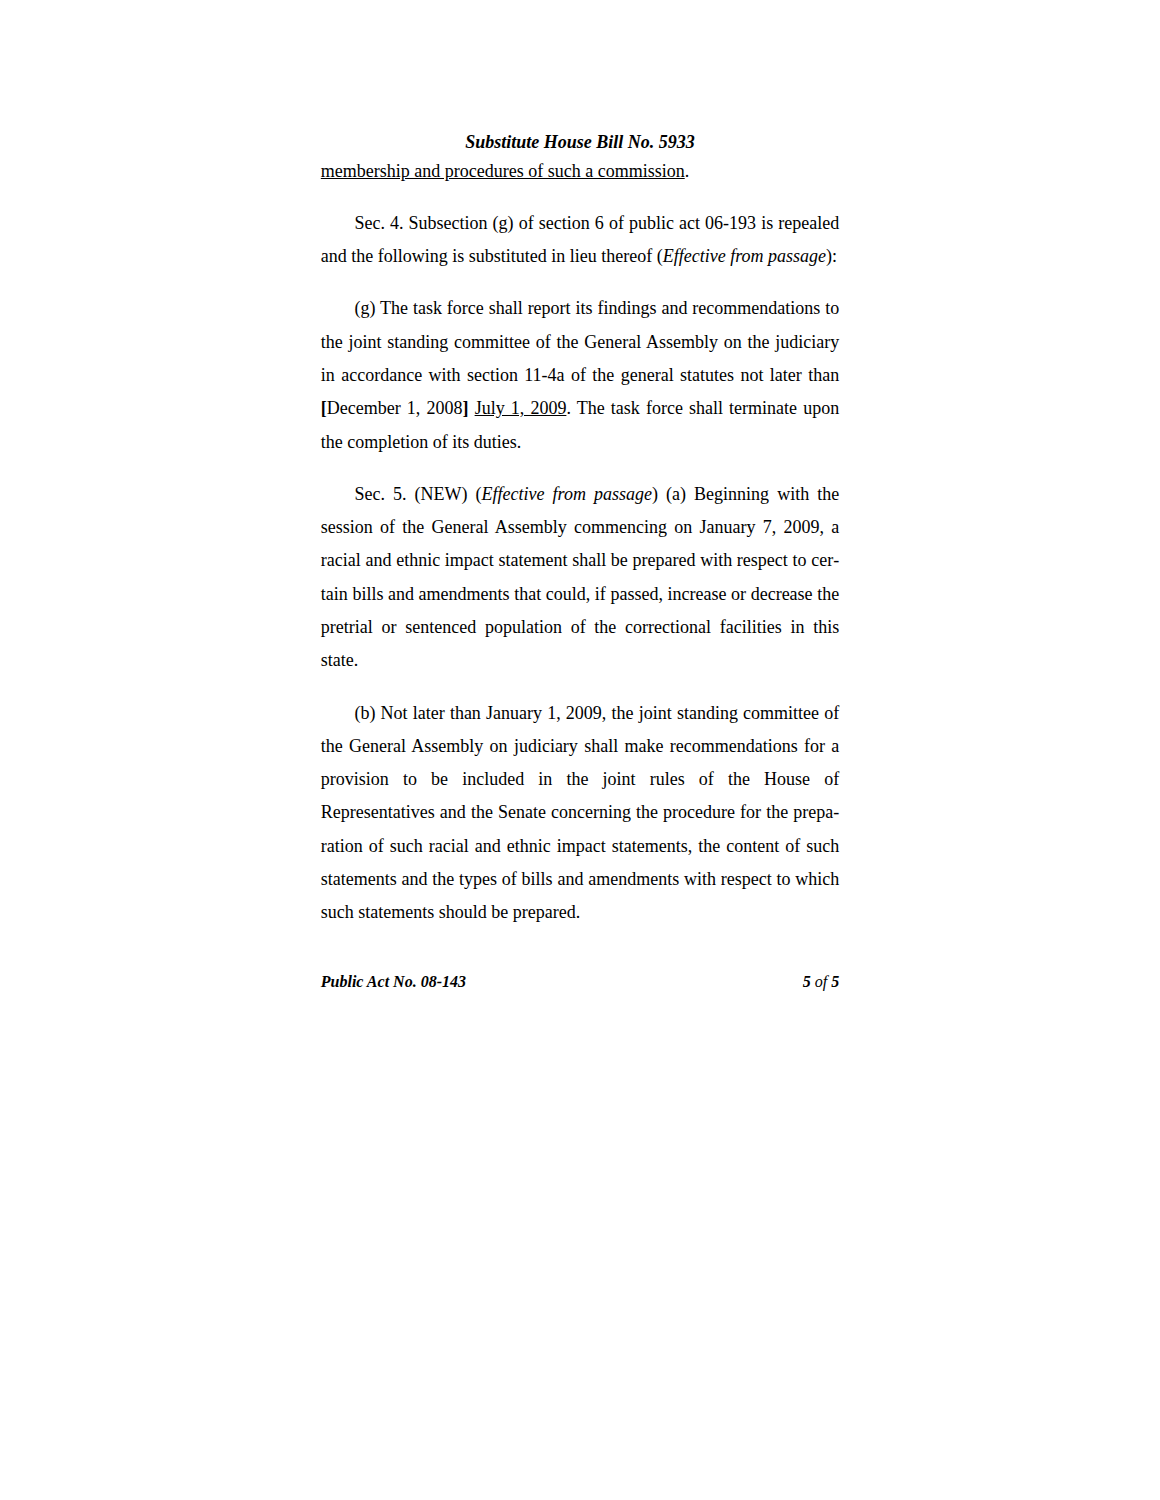Substitute House Bill No. 5933
membership and procedures of such a commission.
Sec. 4. Subsection (g) of section 6 of public act 06-193 is repealed and the following is substituted in lieu thereof (Effective from passage):
(g) The task force shall report its findings and recommendations to the joint standing committee of the General Assembly on the judiciary in accordance with section 11-4a of the general statutes not later than [December 1, 2008] July 1, 2009. The task force shall terminate upon the completion of its duties.
Sec. 5. (NEW) (Effective from passage) (a) Beginning with the session of the General Assembly commencing on January 7, 2009, a racial and ethnic impact statement shall be prepared with respect to certain bills and amendments that could, if passed, increase or decrease the pretrial or sentenced population of the correctional facilities in this state.
(b) Not later than January 1, 2009, the joint standing committee of the General Assembly on judiciary shall make recommendations for a provision to be included in the joint rules of the House of Representatives and the Senate concerning the procedure for the preparation of such racial and ethnic impact statements, the content of such statements and the types of bills and amendments with respect to which such statements should be prepared.
Public Act No. 08-143 5 of 5